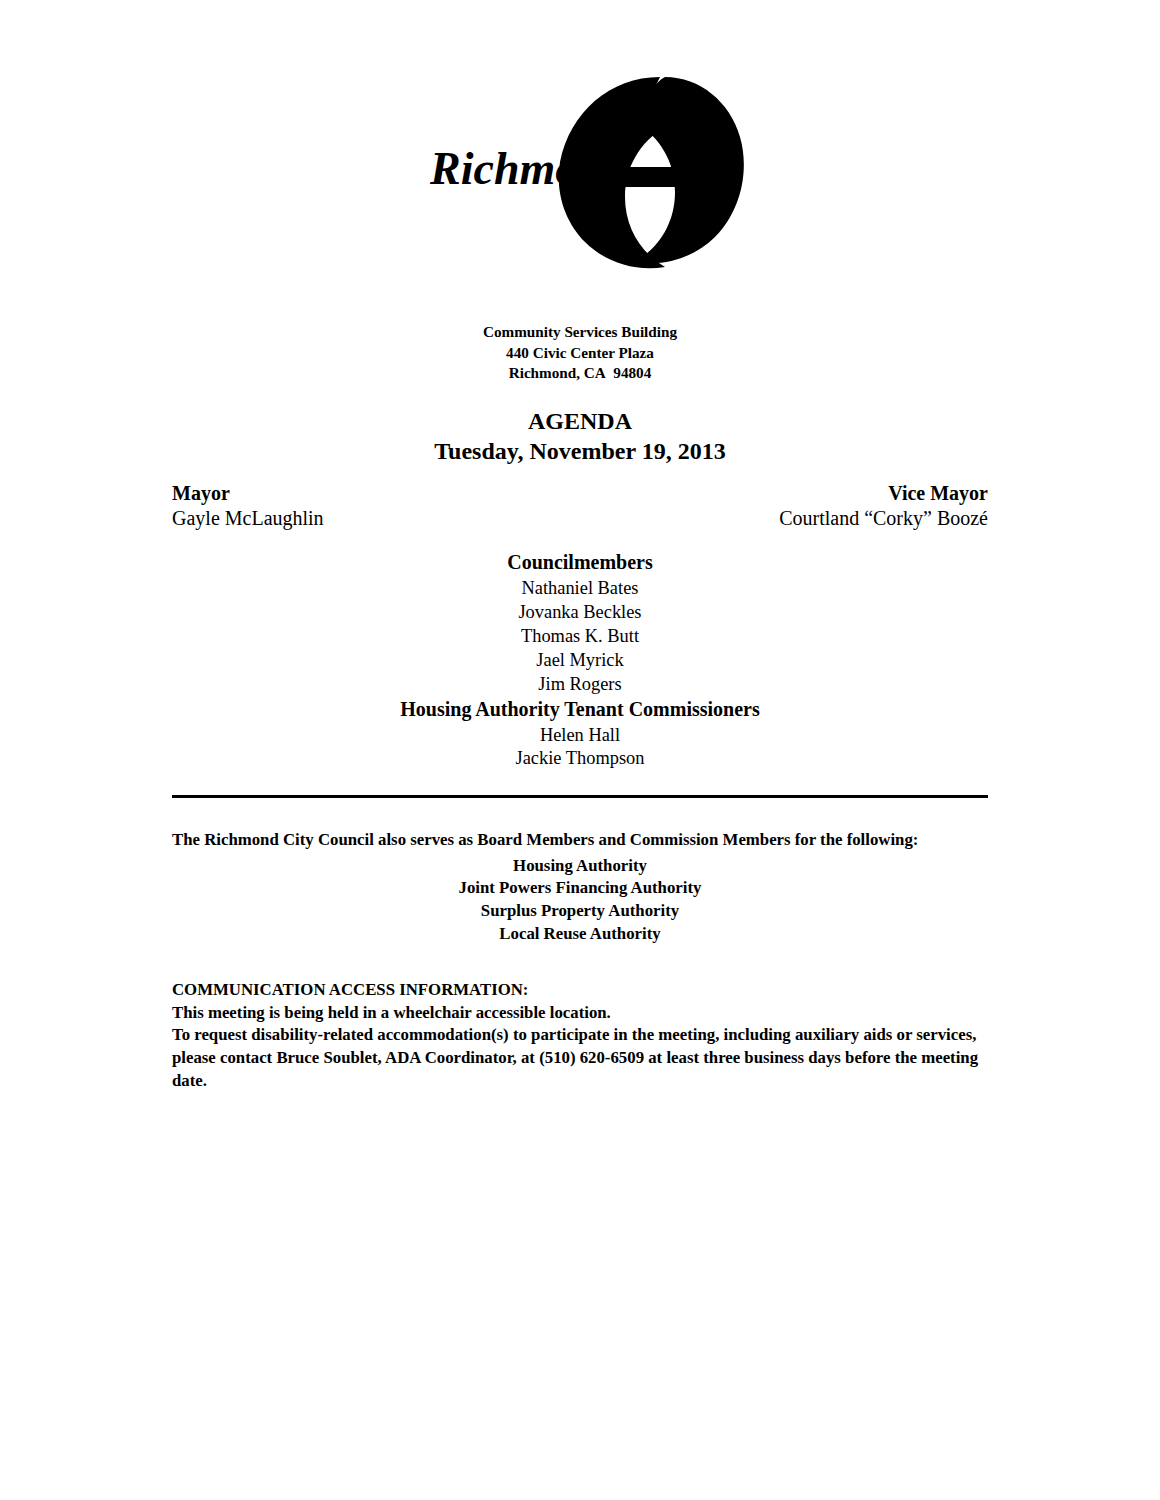Richmond
Community Services Building
440 Civic Center Plaza
Richmond, CA 94804
AGENDA
Tuesday, November 19, 2013
| Mayor | Vice Mayor |
| Gayle McLaughlin | Courtland “Corky” Boozé |
Councilmembers
Nathaniel Bates
Jovanka Beckles
Thomas K. Butt
Jael Myrick
Jim Rogers
Housing Authority Tenant Commissioners
Helen Hall
Jackie Thompson
The Richmond City Council also serves as Board Members and Commission Members for the following:
Housing Authority
Joint Powers Financing Authority
Surplus Property Authority
Local Reuse Authority
COMMUNICATION ACCESS INFORMATION:
This meeting is being held in a wheelchair accessible location.
To request disability-related accommodation(s) to participate in the meeting, including auxiliary aids or services, please contact Bruce Soublet, ADA Coordinator, at (510) 620-6509 at least three business days before the meeting date.